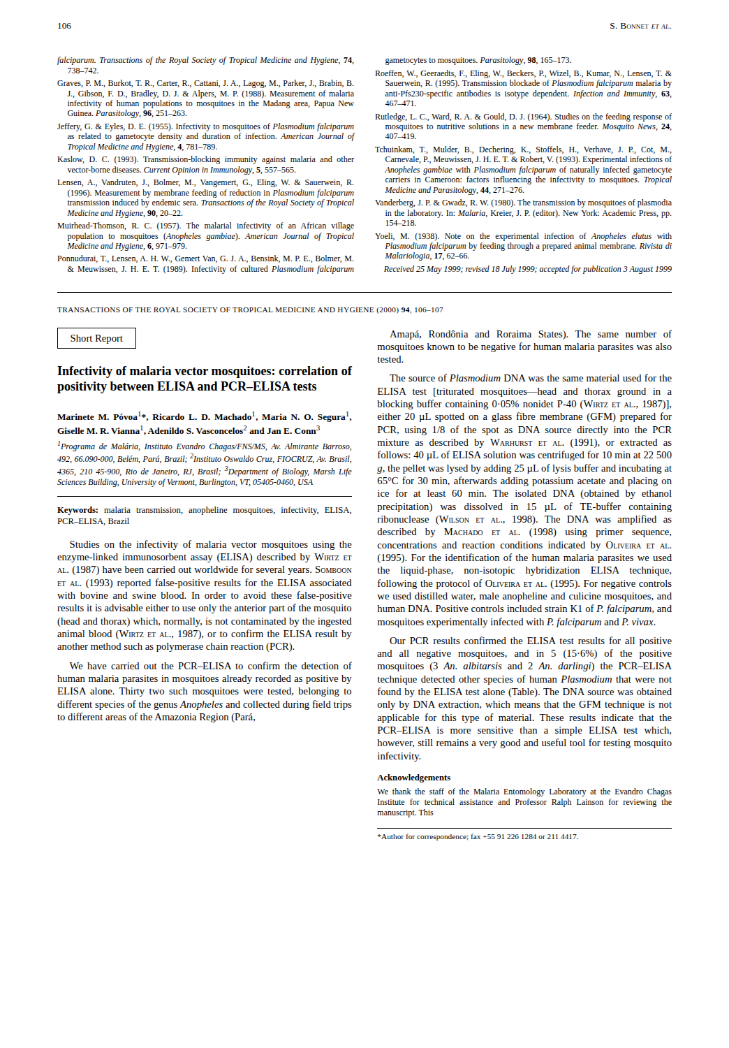106 S. Bonnet et al.
falciparum. Transactions of the Royal Society of Tropical Medicine and Hygiene, 74, 738–742.
Graves, P. M., Burkot, T. R., Carter, R., Cattani, J. A., Lagog, M., Parker, J., Brabin, B. J., Gibson, F. D., Bradley, D. J. & Alpers, M. P. (1988). Measurement of malaria infectivity of human populations to mosquitoes in the Madang area, Papua New Guinea. Parasitology, 96, 251–263.
Jeffery, G. & Eyles, D. E. (1955). Infectivity to mosquitoes of Plasmodium falciparum as related to gametocyte density and duration of infection. American Journal of Tropical Medicine and Hygiene, 4, 781–789.
Kaslow, D. C. (1993). Transmission-blocking immunity against malaria and other vector-borne diseases. Current Opinion in Immunology, 5, 557–565.
Lensen, A., Vandruten, J., Bolmer, M., Vangemert, G., Eling, W. & Sauerwein, R. (1996). Measurement by membrane feeding of reduction in Plasmodium falciparum transmission induced by endemic sera. Transactions of the Royal Society of Tropical Medicine and Hygiene, 90, 20–22.
Muirhead-Thomson, R. C. (1957). The malarial infectivity of an African village population to mosquitoes (Anopheles gambiae). American Journal of Tropical Medicine and Hygiene, 6, 971–979.
Ponnudurai, T., Lensen, A. H. W., Gemert Van, G. J. A., Bensink, M. P. E., Bolmer, M. & Meuwissen, J. H. E. T. (1989). Infectivity of cultured Plasmodium falciparum gametocytes to mosquitoes. Parasitology, 98, 165–173.
Roeffen, W., Geeraedts, F., Eling, W., Beckers, P., Wizel, B., Kumar, N., Lensen, T. & Sauerwein, R. (1995). Transmission blockade of Plasmodium falciparum malaria by anti-Pfs230-specific antibodies is isotype dependent. Infection and Immunity, 63, 467–471.
Rutledge, L. C., Ward, R. A. & Gould, D. J. (1964). Studies on the feeding response of mosquitoes to nutritive solutions in a new membrane feeder. Mosquito News, 24, 407–419.
Tchuinkam, T., Mulder, B., Dechering, K., Stoffels, H., Verhave, J. P., Cot, M., Carnevale, P., Meuwissen, J. H. E. T. & Robert, V. (1993). Experimental infections of Anopheles gambiae with Plasmodium falciparum of naturally infected gametocyte carriers in Cameroon: factors influencing the infectivity to mosquitoes. Tropical Medicine and Parasitology, 44, 271–276.
Vanderberg, J. P. & Gwadz, R. W. (1980). The transmission by mosquitoes of plasmodia in the laboratory. In: Malaria, Kreier, J. P. (editor). New York: Academic Press, pp. 154–218.
Yoeli, M. (1938). Note on the experimental infection of Anopheles elutus with Plasmodium falciparum by feeding through a prepared animal membrane. Rivista di Malariologia, 17, 62–66.
Received 25 May 1999; revised 18 July 1999; accepted for publication 3 August 1999
TRANSACTIONS OF THE ROYAL SOCIETY OF TROPICAL MEDICINE AND HYGIENE (2000) 94, 106–107
Short Report
Infectivity of malaria vector mosquitoes: correlation of positivity between ELISA and PCR–ELISA tests
Marinete M. Póvoa1*, Ricardo L. D. Machado1, Maria N. O. Segura1, Giselle M. R. Vianna1, Adenildo S. Vasconcelos2 and Jan E. Conn3
1Programa de Malária, Instituto Evandro Chagas/FNS/MS, Av. Almirante Barroso, 492, 66.090-000, Belém, Pará, Brazil; 2Instituto Oswaldo Cruz, FIOCRUZ, Av. Brasil, 4365, 210 45-900, Rio de Janeiro, RJ, Brasil; 3Department of Biology, Marsh Life Sciences Building, University of Vermont, Burlington, VT, 05405-0460, USA
Keywords: malaria transmission, anopheline mosquitoes, infectivity, ELISA, PCR–ELISA, Brazil
Studies on the infectivity of malaria vector mosquitoes using the enzyme-linked immunosorbent assay (ELISA) described by Wirtz et al. (1987) have been carried out worldwide for several years. Somboon et al. (1993) reported false-positive results for the ELISA associated with bovine and swine blood. In order to avoid these false-positive results it is advisable either to use only the anterior part of the mosquito (head and thorax) which, normally, is not contaminated by the ingested animal blood (Wirtz et al., 1987), or to confirm the ELISA result by another method such as polymerase chain reaction (PCR).
We have carried out the PCR–ELISA to confirm the detection of human malaria parasites in mosquitoes already recorded as positive by ELISA alone. Thirty two such mosquitoes were tested, belonging to different species of the genus Anopheles and collected during field trips to different areas of the Amazonia Region (Pará,
Amapá, Rondônia and Roraima States). The same number of mosquitoes known to be negative for human malaria parasites was also tested.
The source of Plasmodium DNA was the same material used for the ELISA test [triturated mosquitoes—head and thorax ground in a blocking buffer containing 0·05% nonidet P-40 (Wirtz et al., 1987)], either 20 µL spotted on a glass fibre membrane (GFM) prepared for PCR, using 1/8 of the spot as DNA source directly into the PCR mixture as described by Warhurst et al. (1991), or extracted as follows: 40 µL of ELISA solution was centrifuged for 10 min at 22 500 g, the pellet was lysed by adding 25 µL of lysis buffer and incubating at 65°C for 30 min, afterwards adding potassium acetate and placing on ice for at least 60 min. The isolated DNA (obtained by ethanol precipitation) was dissolved in 15 µL of TE-buffer containing ribonuclease (Wilson et al., 1998). The DNA was amplified as described by Machado et al. (1998) using primer sequence, concentrations and reaction conditions indicated by Oliveira et al. (1995). For the identification of the human malaria parasites we used the liquid-phase, non-isotopic hybridization ELISA technique, following the protocol of Oliveira et al. (1995). For negative controls we used distilled water, male anopheline and culicine mosquitoes, and human DNA. Positive controls included strain K1 of P. falciparum, and mosquitoes experimentally infected with P. falciparum and P. vivax.
Our PCR results confirmed the ELISA test results for all positive and all negative mosquitoes, and in 5 (15·6%) of the positive mosquitoes (3 An. albitarsis and 2 An. darlingi) the PCR–ELISA technique detected other species of human Plasmodium that were not found by the ELISA test alone (Table). The DNA source was obtained only by DNA extraction, which means that the GFM technique is not applicable for this type of material. These results indicate that the PCR–ELISA is more sensitive than a simple ELISA test which, however, still remains a very good and useful tool for testing mosquito infectivity.
Acknowledgements
We thank the staff of the Malaria Entomology Laboratory at the Evandro Chagas Institute for technical assistance and Professor Ralph Lainson for reviewing the manuscript. This
*Author for correspondence; fax +55 91 226 1284 or 211 4417.